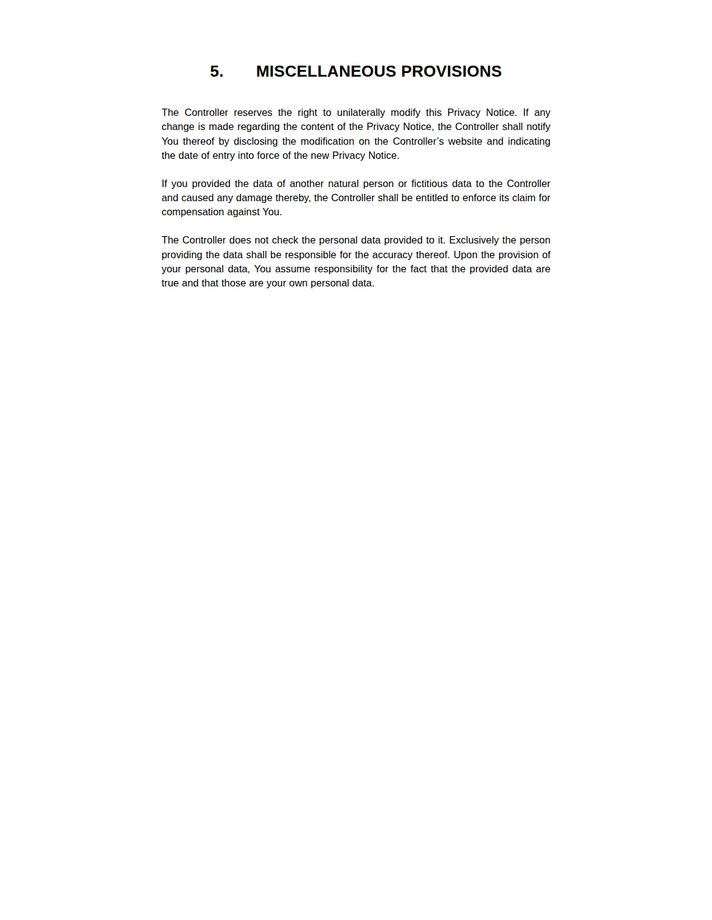5. MISCELLANEOUS PROVISIONS
The Controller reserves the right to unilaterally modify this Privacy Notice. If any change is made regarding the content of the Privacy Notice, the Controller shall notify You thereof by disclosing the modification on the Controller’s website and indicating the date of entry into force of the new Privacy Notice.
If you provided the data of another natural person or fictitious data to the Controller and caused any damage thereby, the Controller shall be entitled to enforce its claim for compensation against You.
The Controller does not check the personal data provided to it. Exclusively the person providing the data shall be responsible for the accuracy thereof. Upon the provision of your personal data, You assume responsibility for the fact that the provided data are true and that those are your own personal data.